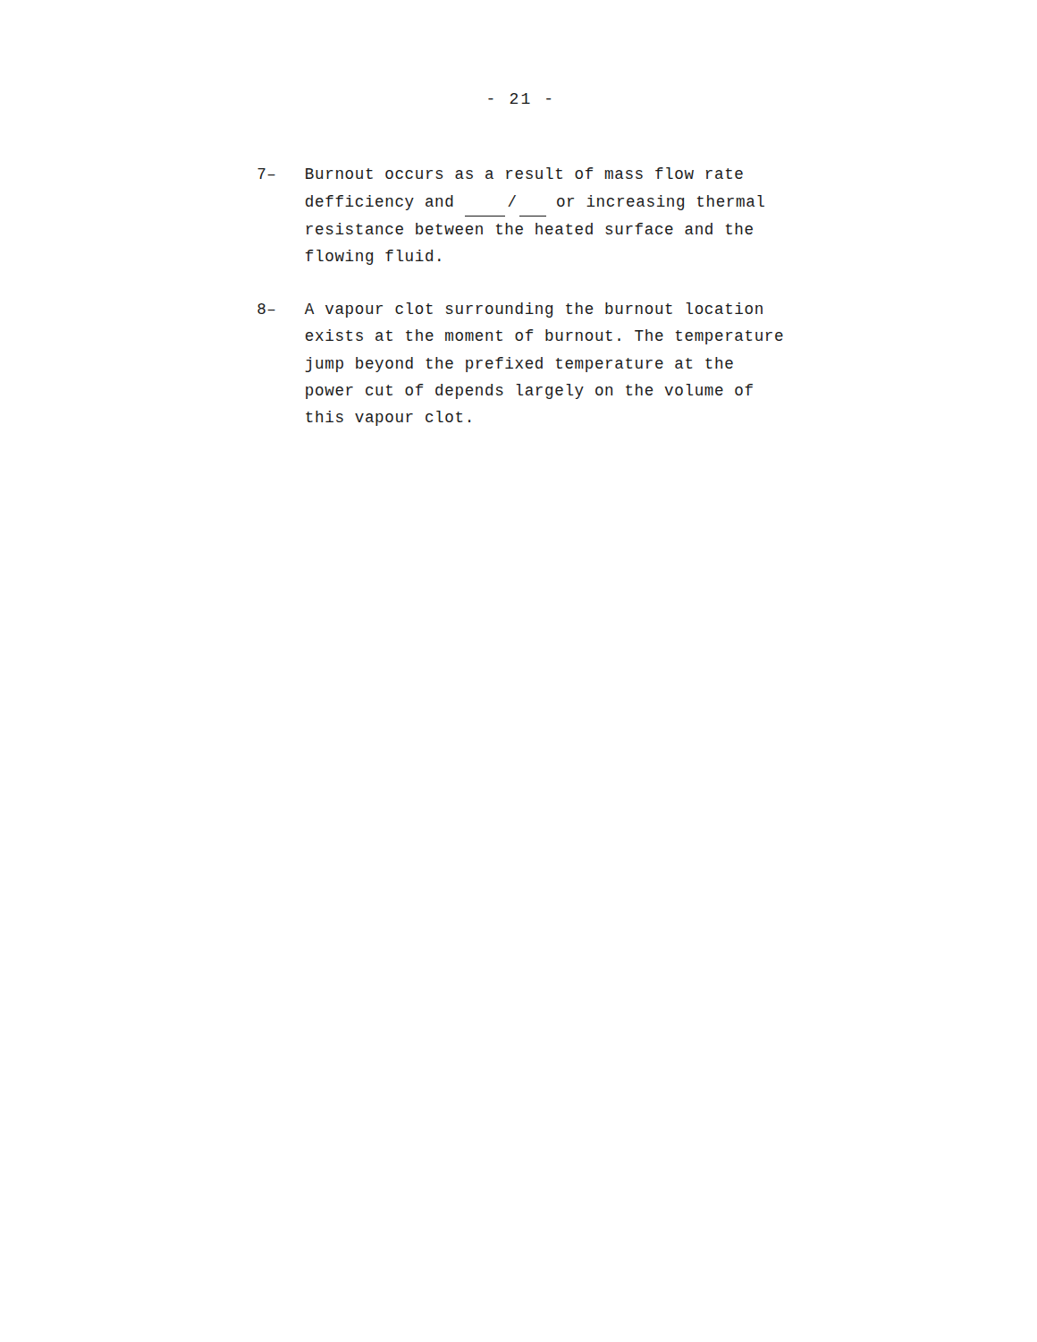- 21 -
7– Burnout occurs as a result of mass flow rate defficiency and / or increasing thermal resistance between the heated surface and the flowing fluid.
8– A vapour clot surrounding the burnout location exists at the moment of burnout. The temperature jump beyond the prefixed temperature at the power cut of depends largely on the volume of this vapour clot.